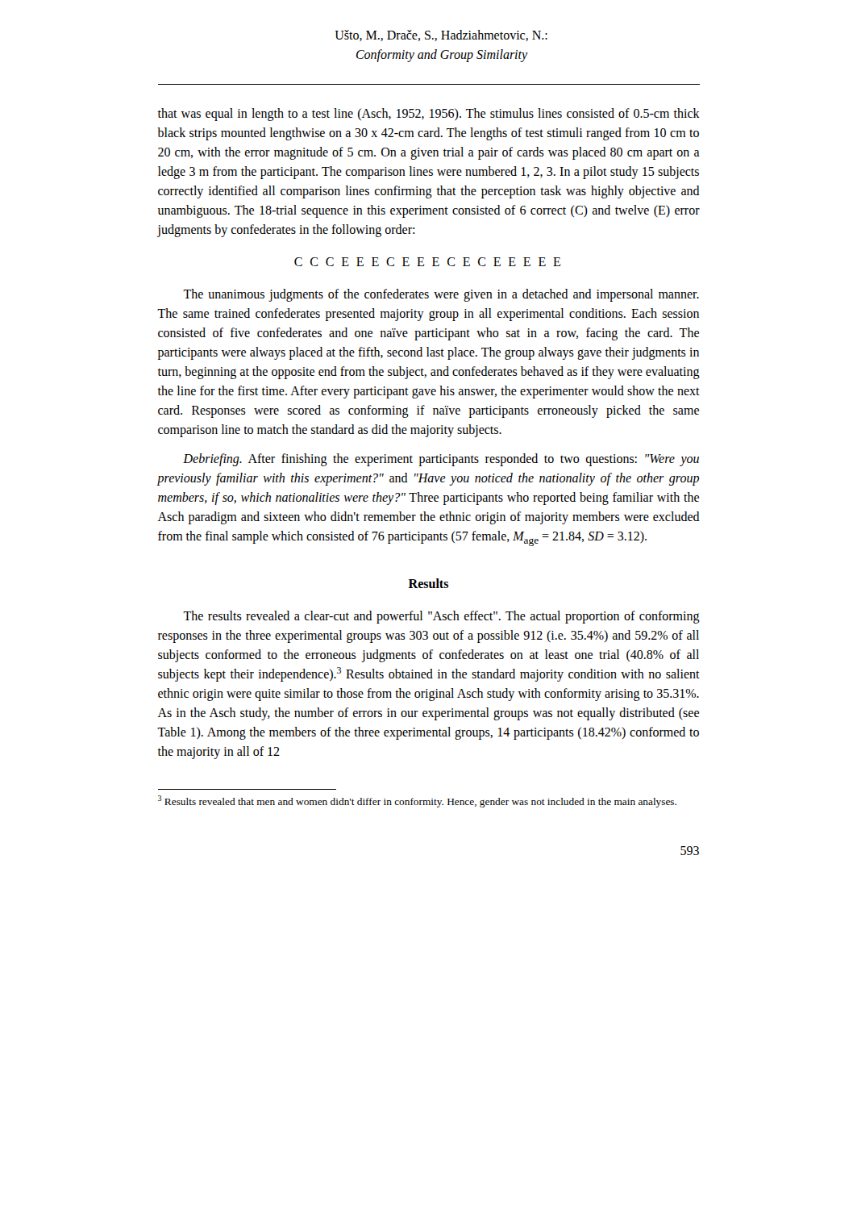Ušto, M., Drače, S., Hadziahmetovic, N.:
Conformity and Group Similarity
that was equal in length to a test line (Asch, 1952, 1956). The stimulus lines consisted of 0.5-cm thick black strips mounted lengthwise on a 30 x 42-cm card. The lengths of test stimuli ranged from 10 cm to 20 cm, with the error magnitude of 5 cm. On a given trial a pair of cards was placed 80 cm apart on a ledge 3 m from the participant. The comparison lines were numbered 1, 2, 3. In a pilot study 15 subjects correctly identified all comparison lines confirming that the perception task was highly objective and unambiguous. The 18-trial sequence in this experiment consisted of 6 correct (C) and twelve (E) error judgments by confederates in the following order:
C C C E E E C E E E C E C E E E E E
The unanimous judgments of the confederates were given in a detached and impersonal manner. The same trained confederates presented majority group in all experimental conditions. Each session consisted of five confederates and one naïve participant who sat in a row, facing the card. The participants were always placed at the fifth, second last place. The group always gave their judgments in turn, beginning at the opposite end from the subject, and confederates behaved as if they were evaluating the line for the first time. After every participant gave his answer, the experimenter would show the next card. Responses were scored as conforming if naïve participants erroneously picked the same comparison line to match the standard as did the majority subjects.
Debriefing. After finishing the experiment participants responded to two questions: "Were you previously familiar with this experiment?" and "Have you noticed the nationality of the other group members, if so, which nationalities were they?" Three participants who reported being familiar with the Asch paradigm and sixteen who didn't remember the ethnic origin of majority members were excluded from the final sample which consisted of 76 participants (57 female, Mage = 21.84, SD = 3.12).
Results
The results revealed a clear-cut and powerful "Asch effect". The actual proportion of conforming responses in the three experimental groups was 303 out of a possible 912 (i.e. 35.4%) and 59.2% of all subjects conformed to the erroneous judgments of confederates on at least one trial (40.8% of all subjects kept their independence).3 Results obtained in the standard majority condition with no salient ethnic origin were quite similar to those from the original Asch study with conformity arising to 35.31%. As in the Asch study, the number of errors in our experimental groups was not equally distributed (see Table 1). Among the members of the three experimental groups, 14 participants (18.42%) conformed to the majority in all of 12
3 Results revealed that men and women didn't differ in conformity. Hence, gender was not included in the main analyses.
593